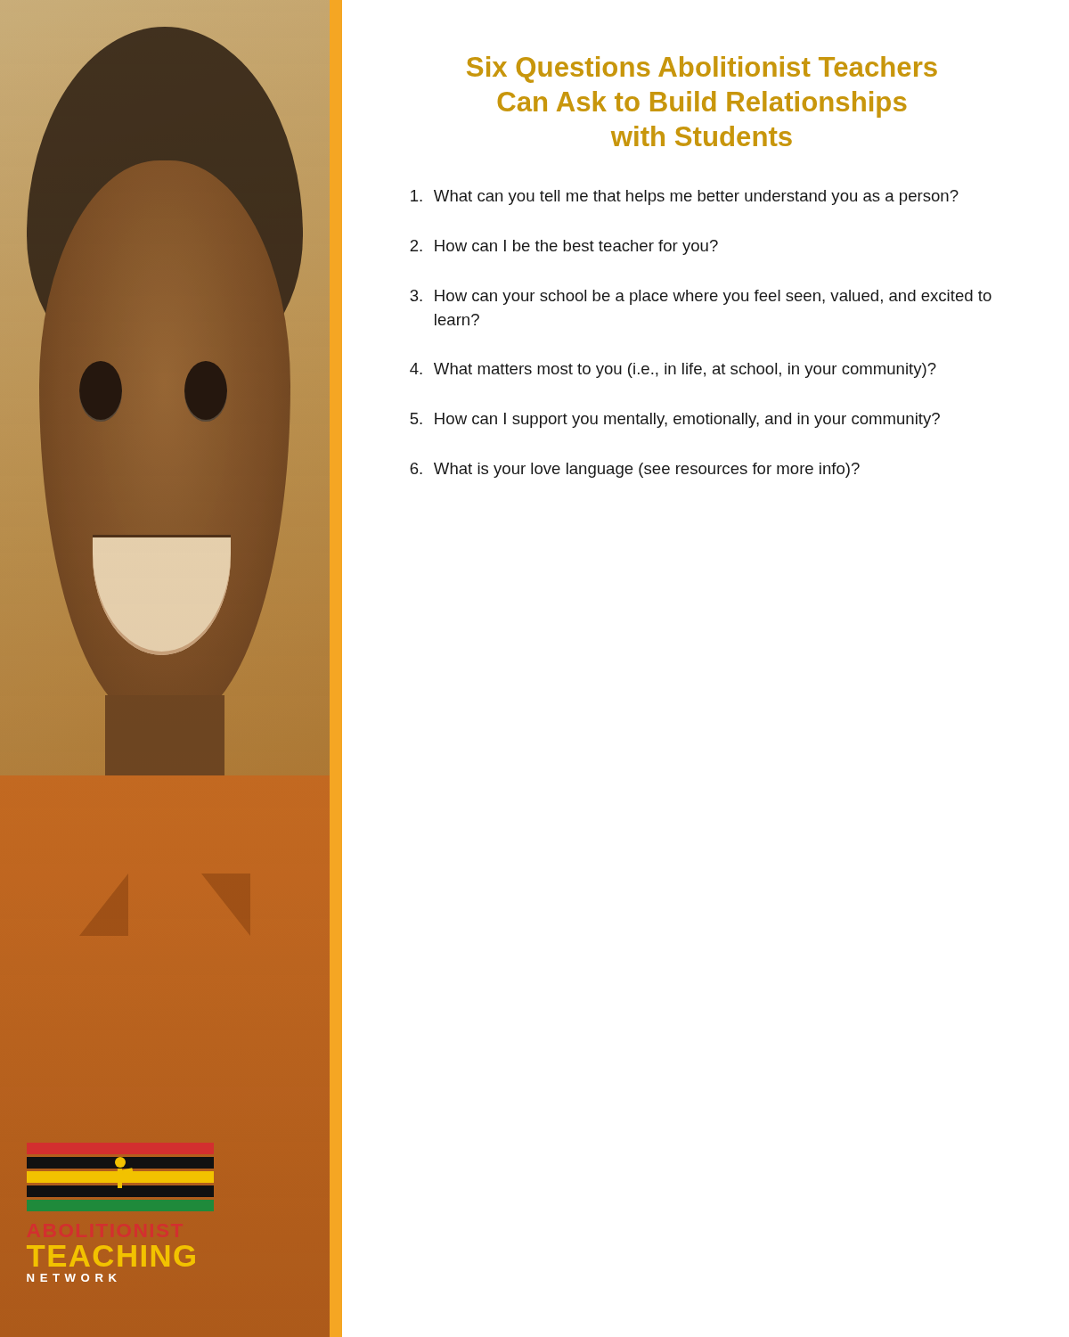ABOLITIONIST
TEACHING
NETWORK
Six Questions Abolitionist Teachers
Can Ask to Build Relationships
with Students
What can you tell me that helps me better understand you as a person?
How can I be the best teacher for you?
How can your school be a place where you feel seen, valued, and excited to learn?
What matters most to you (i.e., in life, at school, in your community)?
How can I support you mentally, emotionally, and in your community?
What is your love language (see resources for more info)?